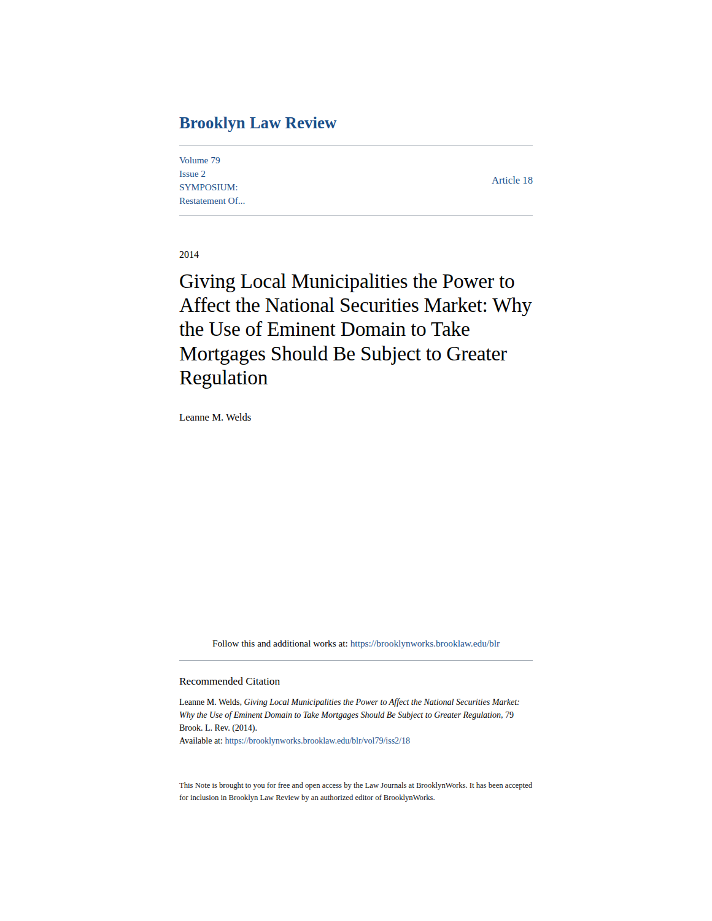Brooklyn Law Review
Volume 79
Issue 2
SYMPOSIUM:
Restatement Of...
Article 18
2014
Giving Local Municipalities the Power to Affect the National Securities Market: Why the Use of Eminent Domain to Take Mortgages Should Be Subject to Greater Regulation
Leanne M. Welds
Follow this and additional works at: https://brooklynworks.brooklaw.edu/blr
Recommended Citation
Leanne M. Welds, Giving Local Municipalities the Power to Affect the National Securities Market: Why the Use of Eminent Domain to Take Mortgages Should Be Subject to Greater Regulation, 79 Brook. L. Rev. (2014).
Available at: https://brooklynworks.brooklaw.edu/blr/vol79/iss2/18
This Note is brought to you for free and open access by the Law Journals at BrooklynWorks. It has been accepted for inclusion in Brooklyn Law Review by an authorized editor of BrooklynWorks.